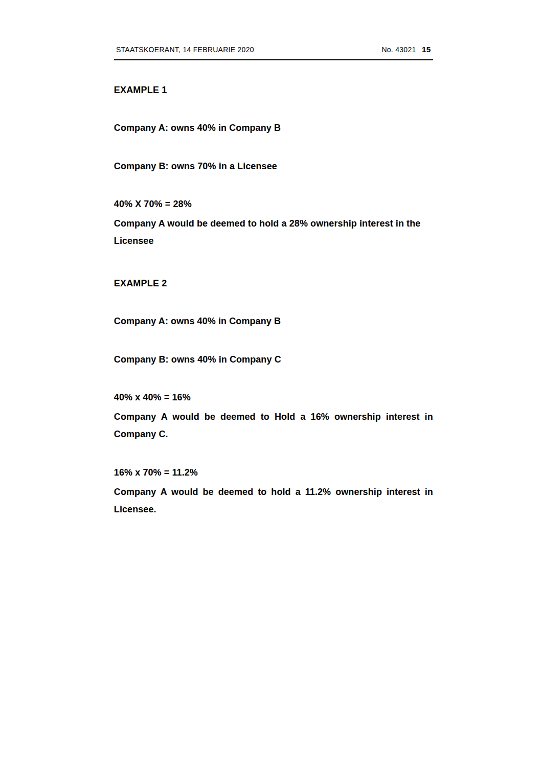STAATSKOERANT, 14 FEBRUARIE 2020 No. 4302115
EXAMPLE 1
Company A: owns 40% in Company B
Company B: owns 70% in a Licensee
40% X 70% = 28%
Company A would be deemed to hold a 28% ownership interest in the Licensee
EXAMPLE 2
Company A: owns 40% in Company B
Company B: owns 40% in Company C
40% x 40% = 16%
Company A would be deemed to Hold a 16% ownership interest in Company C.
16% x 70% = 11.2%
Company A would be deemed to hold a 11.2% ownership interest in Licensee.